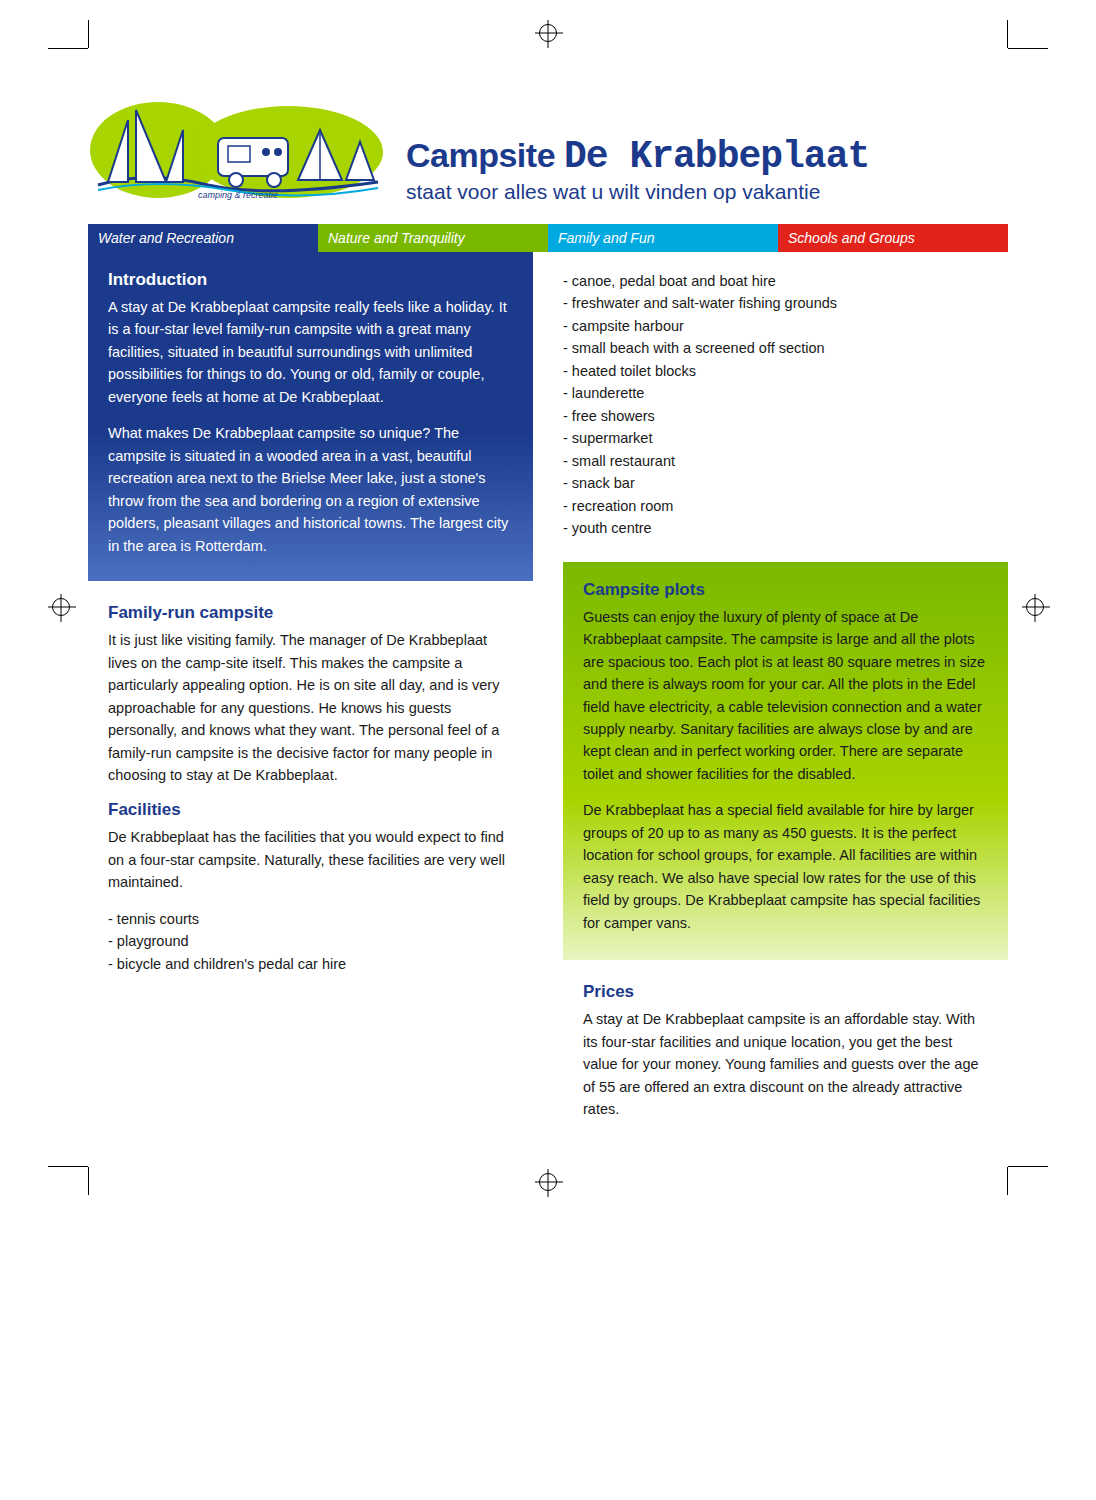camping & recreatie
Campsite De Krabbeplaat
staat voor alles wat u wilt vinden op vakantie
Water and Recreation
Nature and Tranquility
Family and Fun
Schools and Groups
Introduction
A stay at De Krabbeplaat campsite really feels like a holiday. It is a four-star level family-run campsite with a great many facilities, situated in beautiful surroundings with unlimited possibilities for things to do. Young or old, family or couple, everyone feels at home at De Krabbeplaat.
What makes De Krabbeplaat campsite so unique? The campsite is situated in a wooded area in a vast, beautiful recreation area next to the Brielse Meer lake, just a stone's throw from the sea and bordering on a region of extensive polders, pleasant villages and historical towns. The largest city in the area is Rotterdam.
Family-run campsite
It is just like visiting family. The manager of De Krabbeplaat lives on the camp-site itself. This makes the campsite a particularly appealing option. He is on site all day, and is very approachable for any questions. He knows his guests personally, and knows what they want. The personal feel of a family-run campsite is the decisive factor for many people in choosing to stay at De Krabbeplaat.
Facilities
De Krabbeplaat has the facilities that you would expect to find on a four-star campsite. Naturally, these facilities are very well maintained.
tennis courts
playground
bicycle and children's pedal car hire
canoe, pedal boat and boat hire
freshwater and salt-water fishing grounds
campsite harbour
small beach with a screened off section
heated toilet blocks
launderette
free showers
supermarket
small restaurant
snack bar
recreation room
youth centre
Campsite plots
Guests can enjoy the luxury of plenty of space at De Krabbeplaat campsite. The campsite is large and all the plots are spacious too. Each plot is at least 80 square metres in size and there is always room for your car. All the plots in the Edel field have electricity, a cable television connection and a water supply nearby. Sanitary facilities are always close by and are kept clean and in perfect working order. There are separate toilet and shower facilities for the disabled.
De Krabbeplaat has a special field available for hire by larger groups of 20 up to as many as 450 guests. It is the perfect location for school groups, for example. All facilities are within easy reach. We also have special low rates for the use of this field by groups. De Krabbeplaat campsite has special facilities for camper vans.
Prices
A stay at De Krabbeplaat campsite is an affordable stay. With its four-star facilities and unique location, you get the best value for your money. Young families and guests over the age of 55 are offered an extra discount on the already attractive rates.